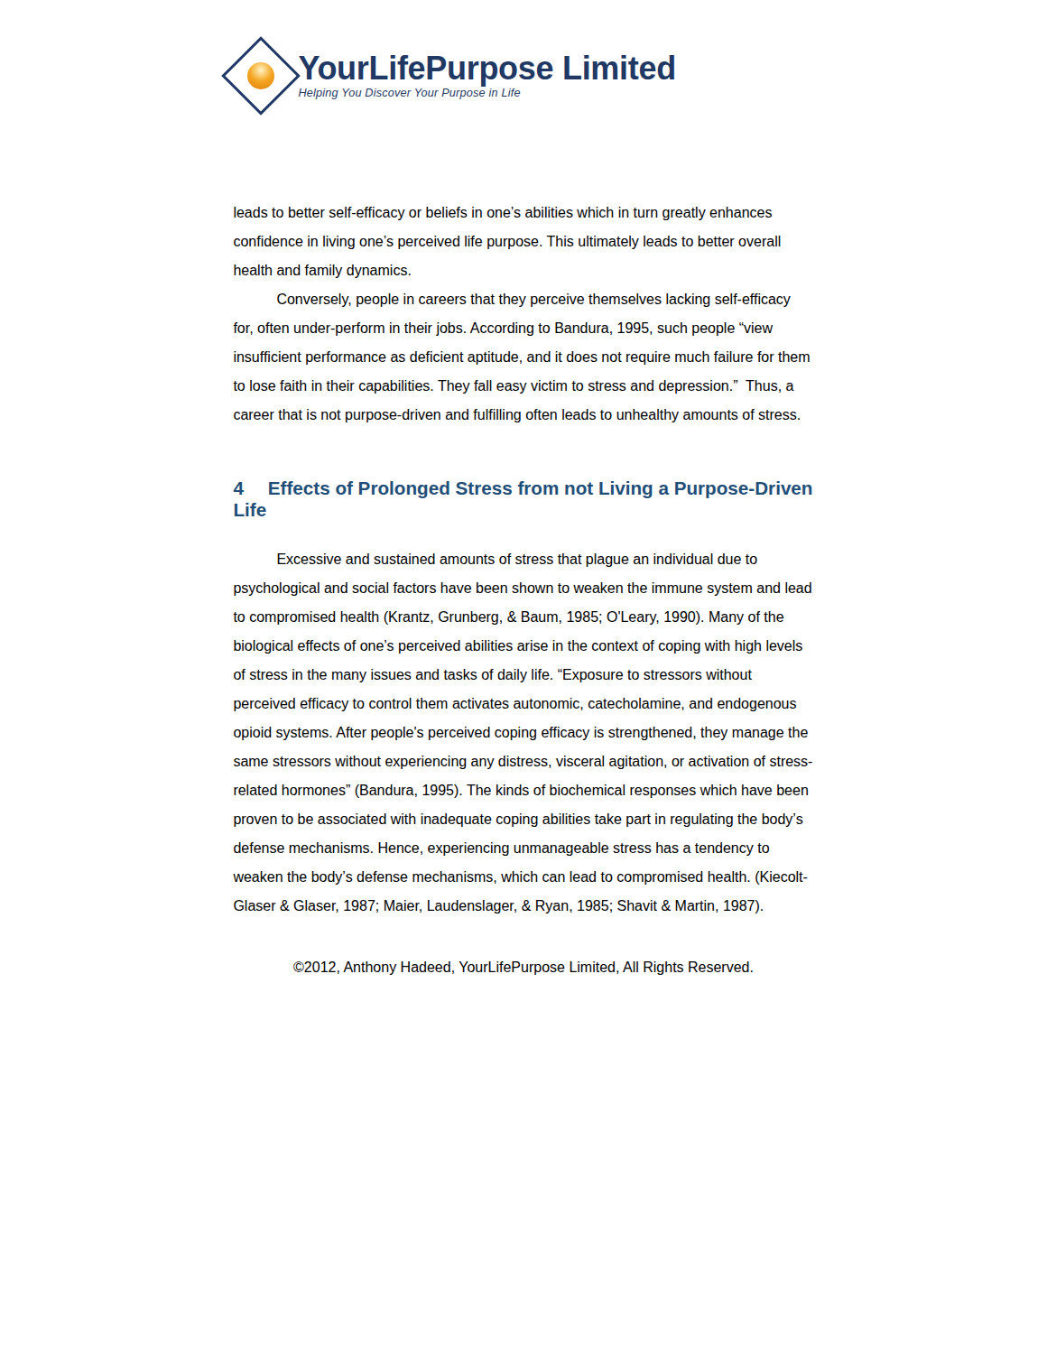YourLifePurpose Limited
Helping You Discover Your Purpose in Life
leads to better self-efficacy or beliefs in one’s abilities which in turn greatly enhances confidence in living one’s perceived life purpose. This ultimately leads to better overall health and family dynamics.
Conversely, people in careers that they perceive themselves lacking self-efficacy for, often under-perform in their jobs. According to Bandura, 1995, such people “view insufficient performance as deficient aptitude, and it does not require much failure for them to lose faith in their capabilities. They fall easy victim to stress and depression.” Thus, a career that is not purpose-driven and fulfilling often leads to unhealthy amounts of stress.
4 Effects of Prolonged Stress from not Living a Purpose-Driven Life
Excessive and sustained amounts of stress that plague an individual due to psychological and social factors have been shown to weaken the immune system and lead to compromised health (Krantz, Grunberg, & Baum, 1985; O'Leary, 1990). Many of the biological effects of one’s perceived abilities arise in the context of coping with high levels of stress in the many issues and tasks of daily life. “Exposure to stressors without perceived efficacy to control them activates autonomic, catecholamine, and endogenous opioid systems. After people's perceived coping efficacy is strengthened, they manage the same stressors without experiencing any distress, visceral agitation, or activation of stress-related hormones” (Bandura, 1995). The kinds of biochemical responses which have been proven to be associated with inadequate coping abilities take part in regulating the body’s defense mechanisms. Hence, experiencing unmanageable stress has a tendency to weaken the body’s defense mechanisms, which can lead to compromised health. (Kiecolt-Glaser & Glaser, 1987; Maier, Laudenslager, & Ryan, 1985; Shavit & Martin, 1987).
©2012, Anthony Hadeed, YourLifePurpose Limited, All Rights Reserved.